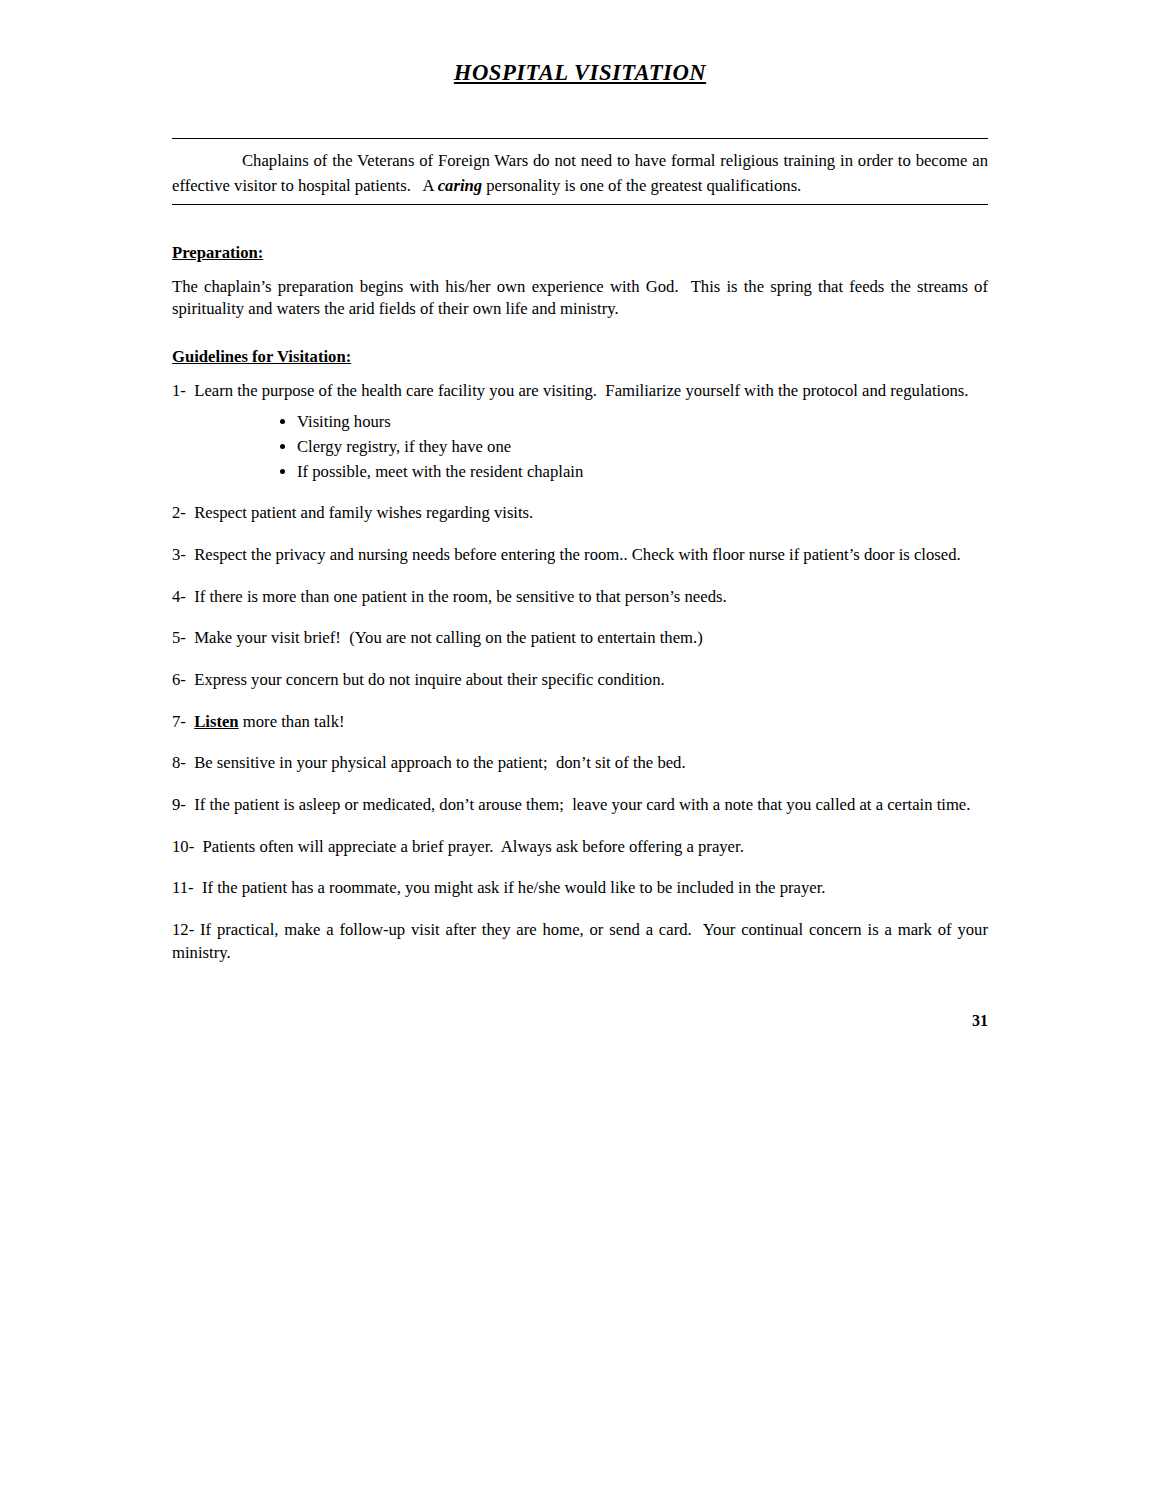HOSPITAL VISITATION
Chaplains of the Veterans of Foreign Wars do not need to have formal religious training in order to become an effective visitor to hospital patients. A caring personality is one of the greatest qualifications.
Preparation:
The chaplain’s preparation begins with his/her own experience with God. This is the spring that feeds the streams of spirituality and waters the arid fields of their own life and ministry.
Guidelines for Visitation:
1- Learn the purpose of the health care facility you are visiting. Familiarize yourself with the protocol and regulations.
Visiting hours
Clergy registry, if they have one
If possible, meet with the resident chaplain
2- Respect patient and family wishes regarding visits.
3- Respect the privacy and nursing needs before entering the room.. Check with floor nurse if patient’s door is closed.
4- If there is more than one patient in the room, be sensitive to that person’s needs.
5- Make your visit brief! (You are not calling on the patient to entertain them.)
6- Express your concern but do not inquire about their specific condition.
7- Listen more than talk!
8- Be sensitive in your physical approach to the patient; don’t sit of the bed.
9- If the patient is asleep or medicated, don’t arouse them; leave your card with a note that you called at a certain time.
10- Patients often will appreciate a brief prayer. Always ask before offering a prayer.
11- If the patient has a roommate, you might ask if he/she would like to be included in the prayer.
12- If practical, make a follow-up visit after they are home, or send a card. Your continual concern is a mark of your ministry.
31